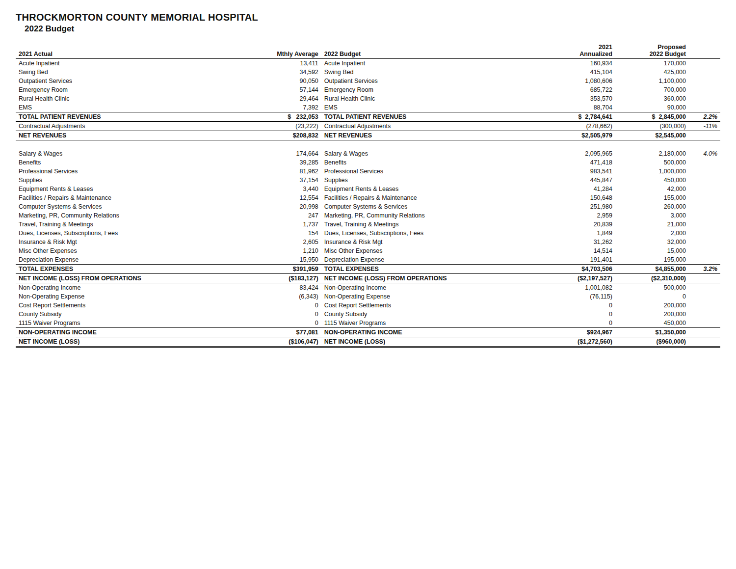THROCKMORTON COUNTY MEMORIAL HOSPITAL
2022 Budget
| 2021 Actual | Mthly Average | 2022 Budget | 2021 Annualized | Proposed 2022 Budget | |
| --- | --- | --- | --- | --- | --- |
| Acute Inpatient | 13,411 | Acute Inpatient | 160,934 | 170,000 | |
| Swing Bed | 34,592 | Swing Bed | 415,104 | 425,000 | |
| Outpatient Services | 90,050 | Outpatient Services | 1,080,606 | 1,100,000 | |
| Emergency Room | 57,144 | Emergency Room | 685,722 | 700,000 | |
| Rural Health Clinic | 29,464 | Rural Health Clinic | 353,570 | 360,000 | |
| EMS | 7,392 | EMS | 88,704 | 90,000 | |
| TOTAL PATIENT REVENUES | $ 232,053 | TOTAL PATIENT REVENUES | $ 2,784,641 | $ 2,845,000 | 2.2% |
| Contractual Adjustments | (23,222) | Contractual Adjustments | (278,662) | (300,000) | -11% |
| NET REVENUES | $208,832 | NET REVENUES | $2,505,979 | $2,545,000 | |
| Salary & Wages | 174,664 | Salary & Wages | 2,095,965 | 2,180,000 | 4.0% |
| Benefits | 39,285 | Benefits | 471,418 | 500,000 | |
| Professional Services | 81,962 | Professional Services | 983,541 | 1,000,000 | |
| Supplies | 37,154 | Supplies | 445,847 | 450,000 | |
| Equipment Rents & Leases | 3,440 | Equipment Rents & Leases | 41,284 | 42,000 | |
| Facilities / Repairs & Maintenance | 12,554 | Facilities / Repairs & Maintenance | 150,648 | 155,000 | |
| Computer Systems & Services | 20,998 | Computer Systems & Services | 251,980 | 260,000 | |
| Marketing, PR, Community Relations | 247 | Marketing, PR, Community Relations | 2,959 | 3,000 | |
| Travel, Training & Meetings | 1,737 | Travel, Training & Meetings | 20,839 | 21,000 | |
| Dues, Licenses, Subscriptions, Fees | 154 | Dues, Licenses, Subscriptions, Fees | 1,849 | 2,000 | |
| Insurance & Risk Mgt | 2,605 | Insurance & Risk Mgt | 31,262 | 32,000 | |
| Misc Other Expenses | 1,210 | Misc Other Expenses | 14,514 | 15,000 | |
| Depreciation Expense | 15,950 | Depreciation Expense | 191,401 | 195,000 | |
| TOTAL EXPENSES | $391,959 | TOTAL EXPENSES | $4,703,506 | $4,855,000 | 3.2% |
| NET INCOME (LOSS) FROM OPERATIONS | ($183,127) | NET INCOME (LOSS) FROM OPERATIONS | ($2,197,527) | ($2,310,000) | |
| Non-Operating Income | 83,424 | Non-Operating Income | 1,001,082 | 500,000 | |
| Non-Operating Expense | (6,343) | Non-Operating Expense | (76,115) | 0 | |
| Cost Report Settlements | 0 | Cost Report Settlements | 0 | 200,000 | |
| County Subsidy | 0 | County Subsidy | 0 | 200,000 | |
| 1115 Waiver Programs | 0 | 1115 Waiver Programs | 0 | 450,000 | |
| NON-OPERATING INCOME | $77,081 | NON-OPERATING INCOME | $924,967 | $1,350,000 | |
| NET INCOME (LOSS) | ($106,047) | NET INCOME (LOSS) | ($1,272,560) | ($960,000) | |